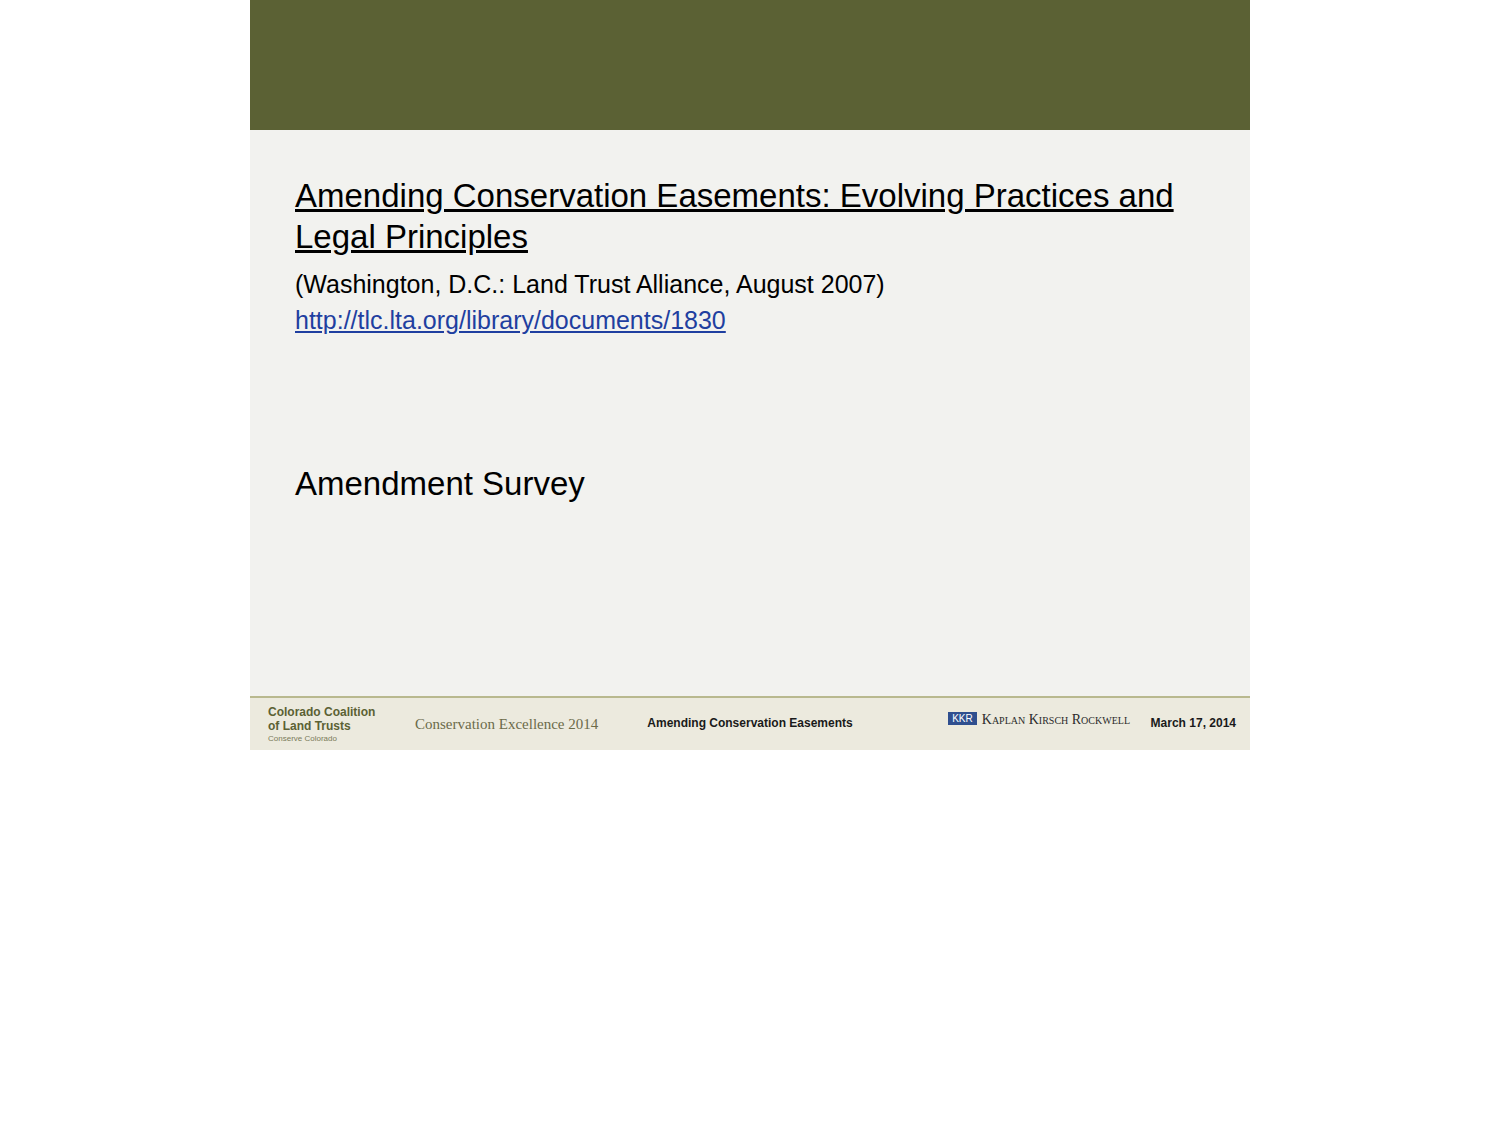Amending Conservation Easements: Evolving Practices and Legal Principles
(Washington, D.C.: Land Trust Alliance, August 2007)
http://tlc.lta.org/library/documents/1830
Amendment Survey
Colorado Coalition
of Land Trusts
Conserve Colorado
Conservation Excellence 2014
Amending Conservation Easements
KKRKaplan Kirsch Rockwell
March 17, 2014